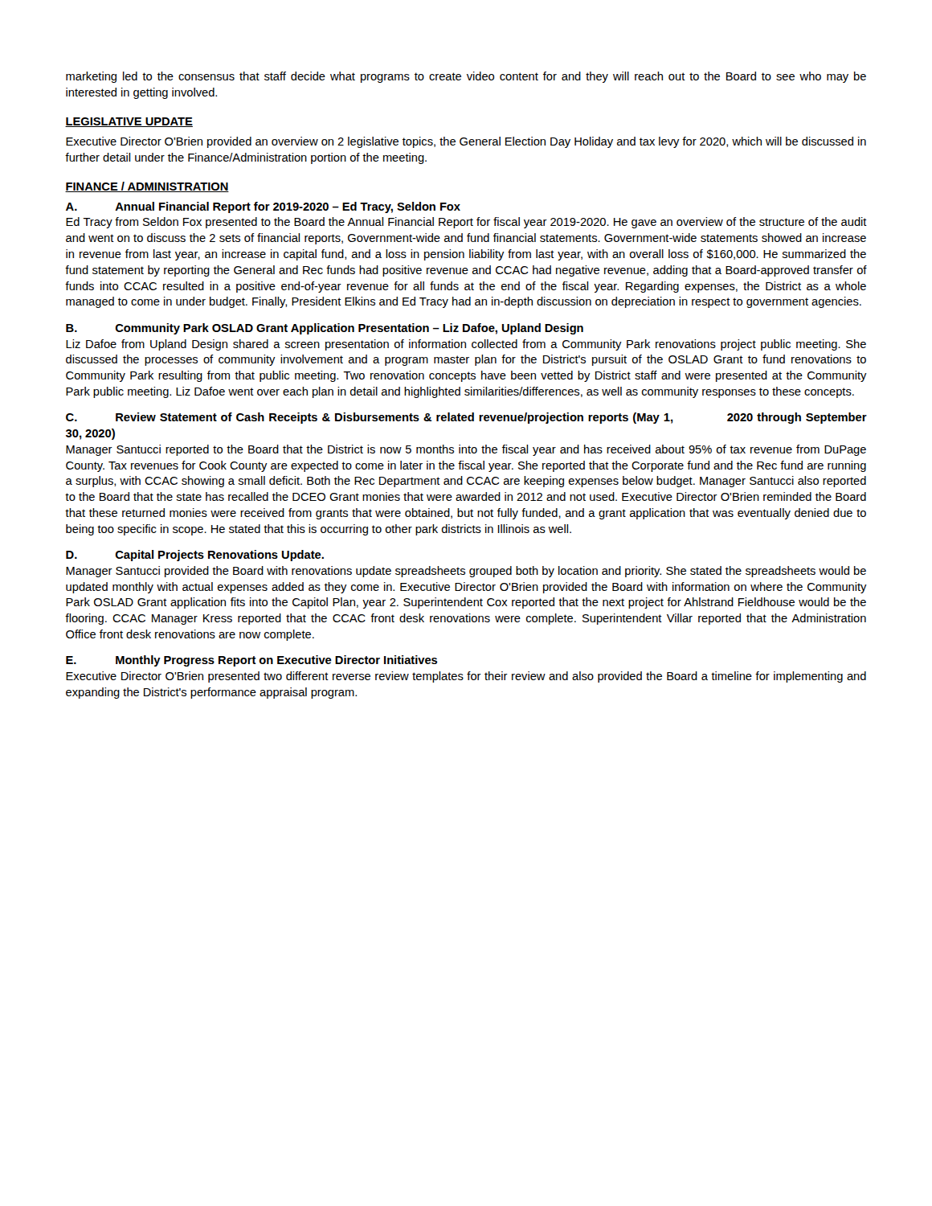marketing led to the consensus that staff decide what programs to create video content for and they will reach out to the Board to see who may be interested in getting involved.
LEGISLATIVE UPDATE
Executive Director O'Brien provided an overview on 2 legislative topics, the General Election Day Holiday and tax levy for 2020, which will be discussed in further detail under the Finance/Administration portion of the meeting.
FINANCE / ADMINISTRATION
A. Annual Financial Report for 2019-2020 – Ed Tracy, Seldon Fox
Ed Tracy from Seldon Fox presented to the Board the Annual Financial Report for fiscal year 2019-2020. He gave an overview of the structure of the audit and went on to discuss the 2 sets of financial reports, Government-wide and fund financial statements. Government-wide statements showed an increase in revenue from last year, an increase in capital fund, and a loss in pension liability from last year, with an overall loss of $160,000. He summarized the fund statement by reporting the General and Rec funds had positive revenue and CCAC had negative revenue, adding that a Board-approved transfer of funds into CCAC resulted in a positive end-of-year revenue for all funds at the end of the fiscal year. Regarding expenses, the District as a whole managed to come in under budget. Finally, President Elkins and Ed Tracy had an in-depth discussion on depreciation in respect to government agencies.
B. Community Park OSLAD Grant Application Presentation – Liz Dafoe, Upland Design
Liz Dafoe from Upland Design shared a screen presentation of information collected from a Community Park renovations project public meeting. She discussed the processes of community involvement and a program master plan for the District's pursuit of the OSLAD Grant to fund renovations to Community Park resulting from that public meeting. Two renovation concepts have been vetted by District staff and were presented at the Community Park public meeting. Liz Dafoe went over each plan in detail and highlighted similarities/differences, as well as community responses to these concepts.
C. Review Statement of Cash Receipts & Disbursements & related revenue/projection reports (May 1, 2020 through September 30, 2020)
Manager Santucci reported to the Board that the District is now 5 months into the fiscal year and has received about 95% of tax revenue from DuPage County. Tax revenues for Cook County are expected to come in later in the fiscal year. She reported that the Corporate fund and the Rec fund are running a surplus, with CCAC showing a small deficit. Both the Rec Department and CCAC are keeping expenses below budget. Manager Santucci also reported to the Board that the state has recalled the DCEO Grant monies that were awarded in 2012 and not used. Executive Director O'Brien reminded the Board that these returned monies were received from grants that were obtained, but not fully funded, and a grant application that was eventually denied due to being too specific in scope. He stated that this is occurring to other park districts in Illinois as well.
D. Capital Projects Renovations Update.
Manager Santucci provided the Board with renovations update spreadsheets grouped both by location and priority. She stated the spreadsheets would be updated monthly with actual expenses added as they come in. Executive Director O'Brien provided the Board with information on where the Community Park OSLAD Grant application fits into the Capitol Plan, year 2. Superintendent Cox reported that the next project for Ahlstrand Fieldhouse would be the flooring. CCAC Manager Kress reported that the CCAC front desk renovations were complete. Superintendent Villar reported that the Administration Office front desk renovations are now complete.
E. Monthly Progress Report on Executive Director Initiatives
Executive Director O'Brien presented two different reverse review templates for their review and also provided the Board a timeline for implementing and expanding the District's performance appraisal program.